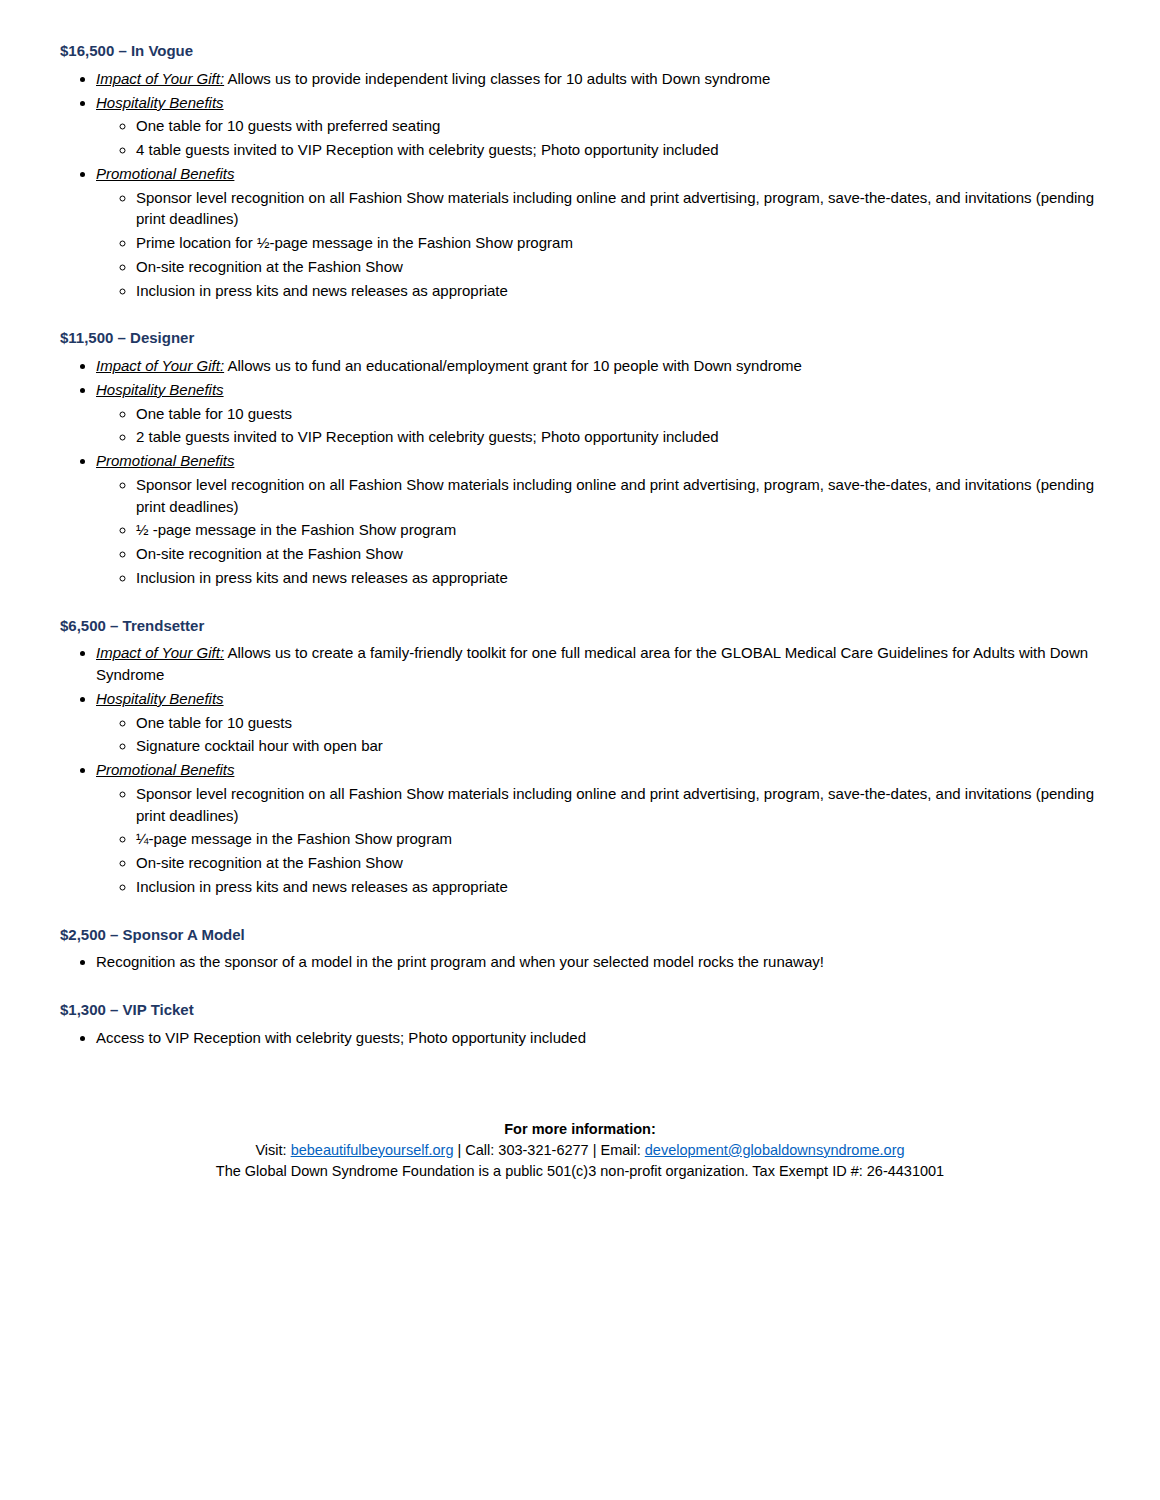$16,500 – In Vogue
Impact of Your Gift: Allows us to provide independent living classes for 10 adults with Down syndrome
Hospitality Benefits
One table for 10 guests with preferred seating
4 table guests invited to VIP Reception with celebrity guests; Photo opportunity included
Promotional Benefits
Sponsor level recognition on all Fashion Show materials including online and print advertising, program, save-the-dates, and invitations (pending print deadlines)
Prime location for ½-page message in the Fashion Show program
On-site recognition at the Fashion Show
Inclusion in press kits and news releases as appropriate
$11,500 – Designer
Impact of Your Gift: Allows us to fund an educational/employment grant for 10 people with Down syndrome
Hospitality Benefits
One table for 10 guests
2 table guests invited to VIP Reception with celebrity guests; Photo opportunity included
Promotional Benefits
Sponsor level recognition on all Fashion Show materials including online and print advertising, program, save-the-dates, and invitations (pending print deadlines)
½ -page message in the Fashion Show program
On-site recognition at the Fashion Show
Inclusion in press kits and news releases as appropriate
$6,500 – Trendsetter
Impact of Your Gift: Allows us to create a family-friendly toolkit for one full medical area for the GLOBAL Medical Care Guidelines for Adults with Down Syndrome
Hospitality Benefits
One table for 10 guests
Signature cocktail hour with open bar
Promotional Benefits
Sponsor level recognition on all Fashion Show materials including online and print advertising, program, save-the-dates, and invitations (pending print deadlines)
¼-page message in the Fashion Show program
On-site recognition at the Fashion Show
Inclusion in press kits and news releases as appropriate
$2,500 – Sponsor A Model
Recognition as the sponsor of a model in the print program and when your selected model rocks the runaway!
$1,300 – VIP Ticket
Access to VIP Reception with celebrity guests; Photo opportunity included
For more information:
Visit: bebeautifulbeyourself.org | Call: 303-321-6277 | Email: development@globaldownsyndrome.org
The Global Down Syndrome Foundation is a public 501(c)3 non-profit organization. Tax Exempt ID #: 26-4431001